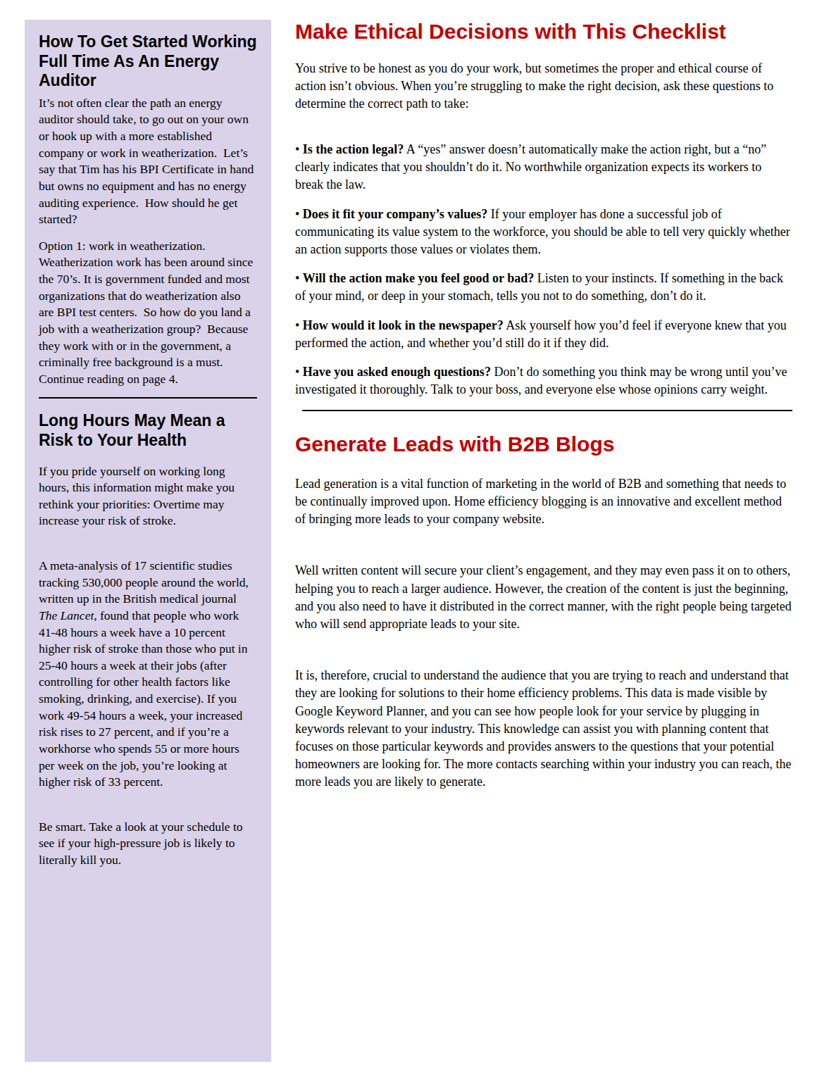How To Get Started Working Full Time As An Energy Auditor
It’s not often clear the path an energy auditor should take, to go out on your own or hook up with a more established company or work in weatherization. Let’s say that Tim has his BPI Certificate in hand but owns no equipment and has no energy auditing experience. How should he get started?
Option 1: work in weatherization. Weatherization work has been around since the 70’s. It is government funded and most organizations that do weatherization also are BPI test centers. So how do you land a job with a weatherization group? Because they work with or in the government, a criminally free background is a must. Continue reading on page 4.
Long Hours May Mean a Risk to Your Health
If you pride yourself on working long hours, this information might make you rethink your priorities: Overtime may increase your risk of stroke.
A meta-analysis of 17 scientific studies tracking 530,000 people around the world, written up in the British medical journal The Lancet, found that people who work 41-48 hours a week have a 10 percent higher risk of stroke than those who put in 25-40 hours a week at their jobs (after controlling for other health factors like smoking, drinking, and exercise). If you work 49-54 hours a week, your increased risk rises to 27 percent, and if you’re a workhorse who spends 55 or more hours per week on the job, you’re looking at higher risk of 33 percent.
Be smart. Take a look at your schedule to see if your high-pressure job is likely to literally kill you.
Make Ethical Decisions with This Checklist
You strive to be honest as you do your work, but sometimes the proper and ethical course of action isn’t obvious. When you’re struggling to make the right decision, ask these questions to determine the correct path to take:
• Is the action legal? A “yes” answer doesn’t automatically make the action right, but a “no” clearly indicates that you shouldn’t do it. No worthwhile organization expects its workers to break the law.
• Does it fit your company’s values? If your employer has done a successful job of communicating its value system to the workforce, you should be able to tell very quickly whether an action supports those values or violates them.
• Will the action make you feel good or bad? Listen to your instincts. If something in the back of your mind, or deep in your stomach, tells you not to do something, don’t do it.
• How would it look in the newspaper? Ask yourself how you’d feel if everyone knew that you performed the action, and whether you’d still do it if they did.
• Have you asked enough questions? Don’t do something you think may be wrong until you’ve investigated it thoroughly. Talk to your boss, and everyone else whose opinions carry weight.
Generate Leads with B2B Blogs
Lead generation is a vital function of marketing in the world of B2B and something that needs to be continually improved upon. Home efficiency blogging is an innovative and excellent method of bringing more leads to your company website.
Well written content will secure your client’s engagement, and they may even pass it on to others, helping you to reach a larger audience. However, the creation of the content is just the beginning, and you also need to have it distributed in the correct manner, with the right people being targeted who will send appropriate leads to your site.
It is, therefore, crucial to understand the audience that you are trying to reach and understand that they are looking for solutions to their home efficiency problems. This data is made visible by Google Keyword Planner, and you can see how people look for your service by plugging in keywords relevant to your industry. This knowledge can assist you with planning content that focuses on those particular keywords and provides answers to the questions that your potential homeowners are looking for. The more contacts searching within your industry you can reach, the more leads you are likely to generate.